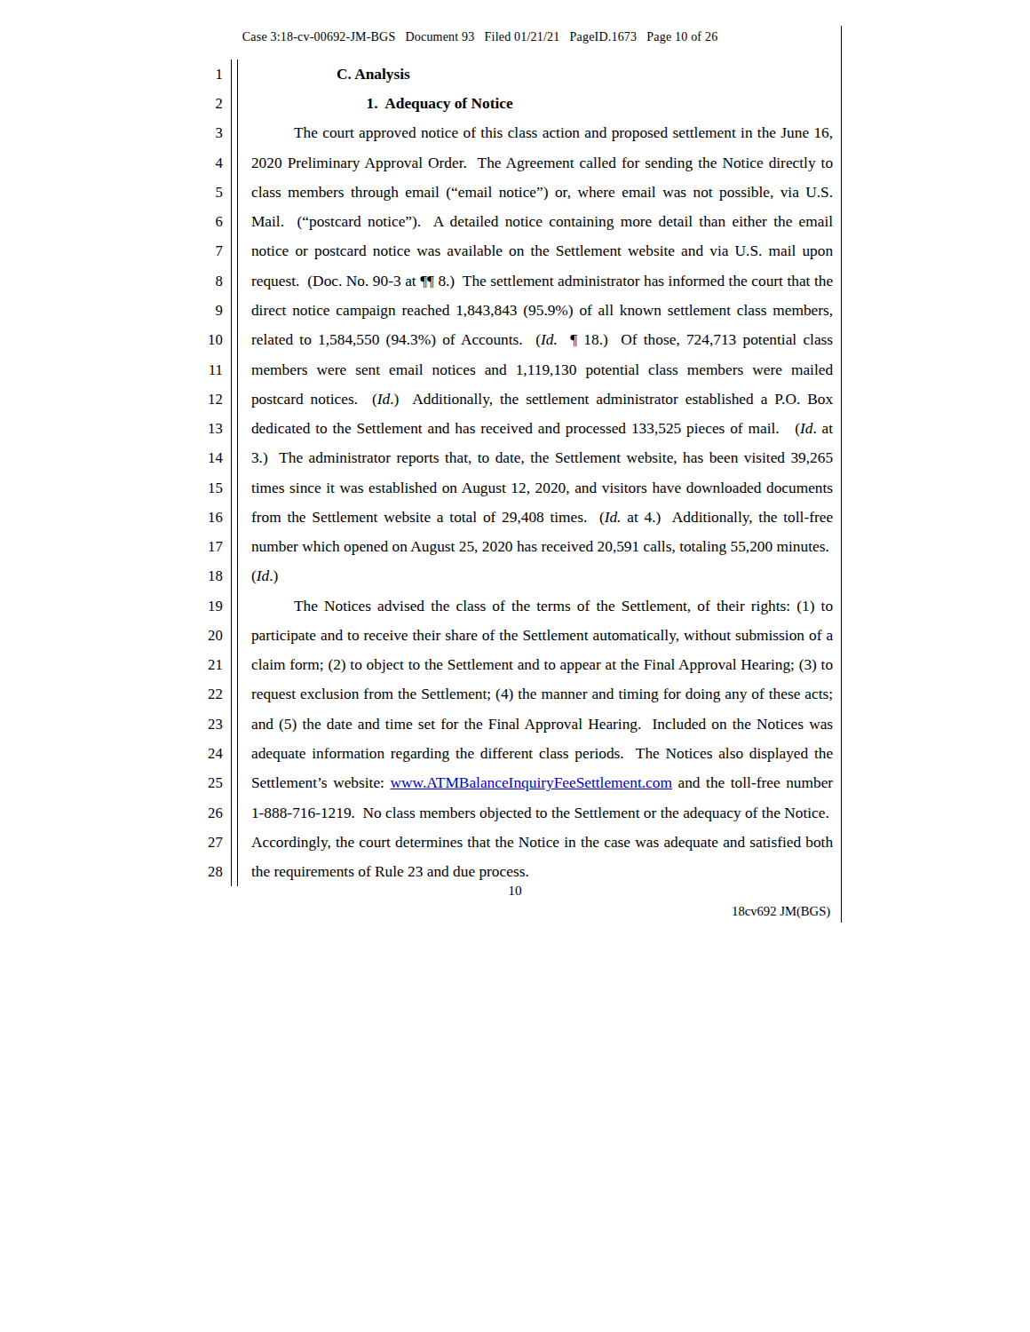Case 3:18-cv-00692-JM-BGS Document 93 Filed 01/21/21 PageID.1673 Page 10 of 26
1
2
3
4
5
6
7
8
9
10
11
12
13
14
15
16
17
18
19
20
21
22
23
24
25
26
27
28
C. Analysis
1. Adequacy of Notice
The court approved notice of this class action and proposed settlement in the June 16, 2020 Preliminary Approval Order. The Agreement called for sending the Notice directly to class members through email (“email notice”) or, where email was not possible, via U.S. Mail. (“postcard notice”). A detailed notice containing more detail than either the email notice or postcard notice was available on the Settlement website and via U.S. mail upon request. (Doc. No. 90-3 at ¶¶ 8.) The settlement administrator has informed the court that the direct notice campaign reached 1,843,843 (95.9%) of all known settlement class members, related to 1,584,550 (94.3%) of Accounts. (Id. ¶ 18.) Of those, 724,713 potential class members were sent email notices and 1,119,130 potential class members were mailed postcard notices. (Id.) Additionally, the settlement administrator established a P.O. Box dedicated to the Settlement and has received and processed 133,525 pieces of mail. (Id. at 3.) The administrator reports that, to date, the Settlement website, has been visited 39,265 times since it was established on August 12, 2020, and visitors have downloaded documents from the Settlement website a total of 29,408 times. (Id. at 4.) Additionally, the toll-free number which opened on August 25, 2020 has received 20,591 calls, totaling 55,200 minutes. (Id.)
The Notices advised the class of the terms of the Settlement, of their rights: (1) to participate and to receive their share of the Settlement automatically, without submission of a claim form; (2) to object to the Settlement and to appear at the Final Approval Hearing; (3) to request exclusion from the Settlement; (4) the manner and timing for doing any of these acts; and (5) the date and time set for the Final Approval Hearing. Included on the Notices was adequate information regarding the different class periods. The Notices also displayed the Settlement’s website: www.ATMBalanceInquiryFeeSettlement.com and the toll-free number 1-888-716-1219. No class members objected to the Settlement or the adequacy of the Notice. Accordingly, the court determines that the Notice in the case was adequate and satisfied both the requirements of Rule 23 and due process.
10
18cv692 JM(BGS)